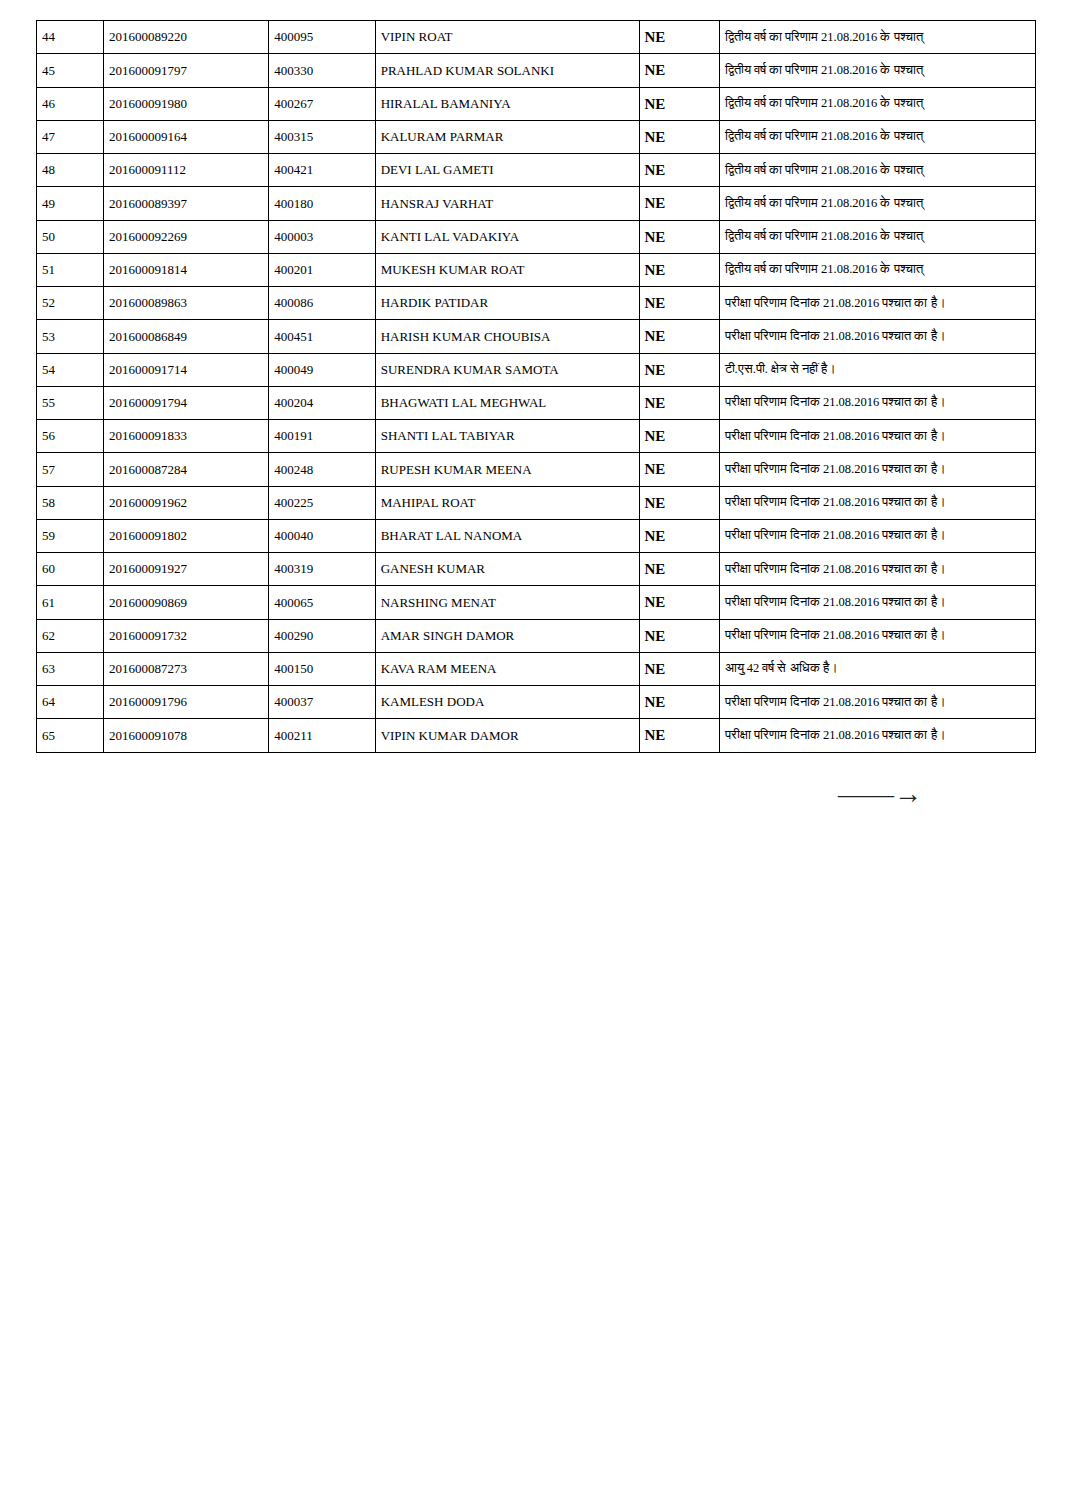| 44 | 201600089220 | 400095 | VIPIN ROAT | NE | द्वितीय वर्ष का परिणाम 21.08.2016 के पश्चात् |
| 45 | 201600091797 | 400330 | PRAHLAD KUMAR SOLANKI | NE | द्वितीय वर्ष का परिणाम 21.08.2016 के पश्चात् |
| 46 | 201600091980 | 400267 | HIRALAL BAMANIYA | NE | द्वितीय वर्ष का परिणाम 21.08.2016 के पश्चात् |
| 47 | 201600009164 | 400315 | KALURAM PARMAR | NE | द्वितीय वर्ष का परिणाम 21.08.2016 के पश्चात् |
| 48 | 201600091112 | 400421 | DEVI LAL GAMETI | NE | द्वितीय वर्ष का परिणाम 21.08.2016 के पश्चात् |
| 49 | 201600089397 | 400180 | HANSRAJ VARHAT | NE | द्वितीय वर्ष का परिणाम 21.08.2016 के पश्चात् |
| 50 | 201600092269 | 400003 | KANTI LAL VADAKIYA | NE | द्वितीय वर्ष का परिणाम 21.08.2016 के पश्चात् |
| 51 | 201600091814 | 400201 | MUKESH KUMAR ROAT | NE | द्वितीय वर्ष का परिणाम 21.08.2016 के पश्चात् |
| 52 | 201600089863 | 400086 | HARDIK PATIDAR | NE | परीक्षा परिणाम दिनांक 21.08.2016 पश्चात का है। |
| 53 | 201600086849 | 400451 | HARISH KUMAR CHOUBISA | NE | परीक्षा परिणाम दिनांक 21.08.2016 पश्चात का है। |
| 54 | 201600091714 | 400049 | SURENDRA KUMAR SAMOTA | NE | टी.एस.पी. क्षेत्र से नहीं है। |
| 55 | 201600091794 | 400204 | BHAGWATI LAL MEGHWAL | NE | परीक्षा परिणाम दिनांक 21.08.2016 पश्चात का है। |
| 56 | 201600091833 | 400191 | SHANTI LAL TABIYAR | NE | परीक्षा परिणाम दिनांक 21.08.2016 पश्चात का है। |
| 57 | 201600087284 | 400248 | RUPESH KUMAR MEENA | NE | परीक्षा परिणाम दिनांक 21.08.2016 पश्चात का है। |
| 58 | 201600091962 | 400225 | MAHIPAL ROAT | NE | परीक्षा परिणाम दिनांक 21.08.2016 पश्चात का है। |
| 59 | 201600091802 | 400040 | BHARAT LAL NANOMA | NE | परीक्षा परिणाम दिनांक 21.08.2016 पश्चात का है। |
| 60 | 201600091927 | 400319 | GANESH KUMAR | NE | परीक्षा परिणाम दिनांक 21.08.2016 पश्चात का है। |
| 61 | 201600090869 | 400065 | NARSHING MENAT | NE | परीक्षा परिणाम दिनांक 21.08.2016 पश्चात का है। |
| 62 | 201600091732 | 400290 | AMAR SINGH DAMOR | NE | परीक्षा परिणाम दिनांक 21.08.2016 पश्चात का है। |
| 63 | 201600087273 | 400150 | KAVA RAM MEENA | NE | आयु 42 वर्ष से अधिक है। |
| 64 | 201600091796 | 400037 | KAMLESH DODA | NE | परीक्षा परिणाम दिनांक 21.08.2016 पश्चात का है। |
| 65 | 201600091078 | 400211 | VIPIN KUMAR DAMOR | NE | परीक्षा परिणाम दिनांक 21.08.2016 पश्चात का है। |
——→